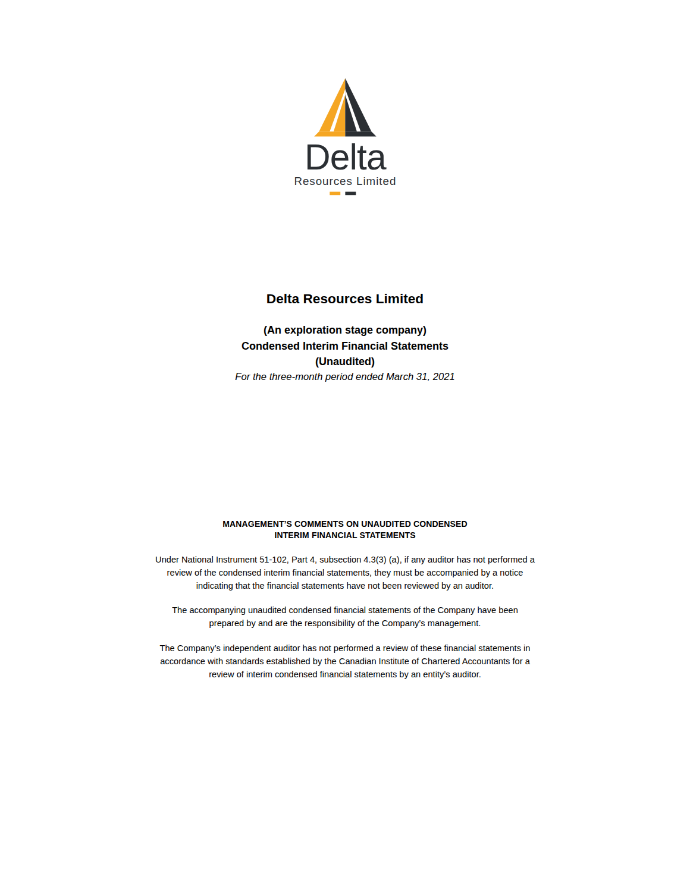Delta Resources Limited
Delta Resources Limited
(An exploration stage company)
Condensed Interim Financial Statements
(Unaudited)
For the three-month period ended March 31, 2021
MANAGEMENT’S COMMENTS ON UNAUDITED CONDENSED
INTERIM FINANCIAL STATEMENTS
Under National Instrument 51-102, Part 4, subsection 4.3(3) (a), if any auditor has not performed a review of the condensed interim financial statements, they must be accompanied by a notice indicating that the financial statements have not been reviewed by an auditor.
The accompanying unaudited condensed financial statements of the Company have been prepared by and are the responsibility of the Company’s management.
The Company’s independent auditor has not performed a review of these financial statements in accordance with standards established by the Canadian Institute of Chartered Accountants for a review of interim condensed financial statements by an entity’s auditor.